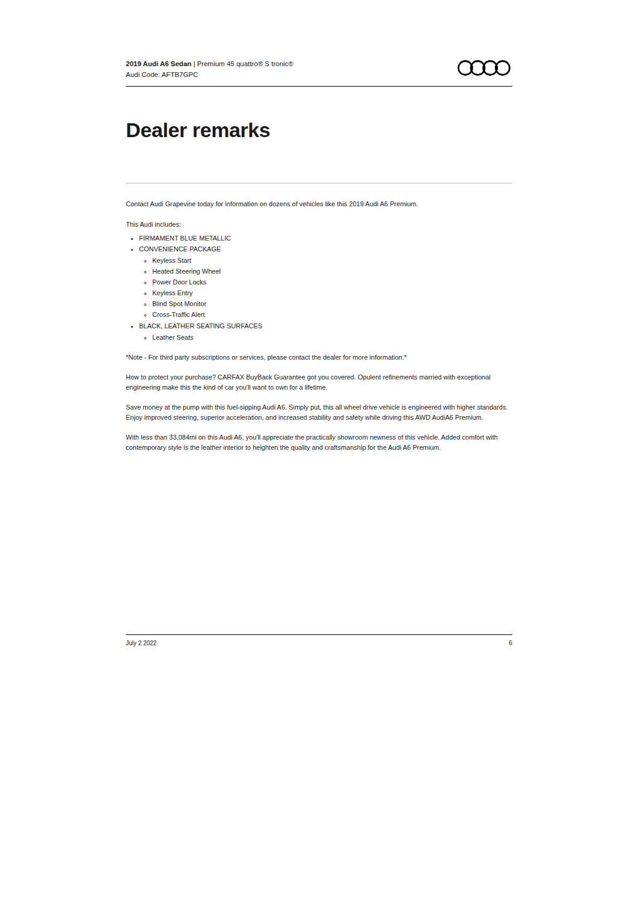2019 Audi A6 Sedan | Premium 45 quattro® S tronic®
Audi Code: AFTB7GPC
Dealer remarks
Contact Audi Grapevine today for information on dozens of vehicles like this 2019 Audi A6 Premium.
This Audi includes:
FIRMAMENT BLUE METALLIC
CONVENIENCE PACKAGE
Keyless Start
Heated Steering Wheel
Power Door Locks
Keyless Entry
Blind Spot Monitor
Cross-Traffic Alert
BLACK, LEATHER SEATING SURFACES
Leather Seats
*Note - For third party subscriptions or services, please contact the dealer for more information.*
How to protect your purchase? CARFAX BuyBack Guarantee got you covered. Opulent refinements married with exceptional engineering make this the kind of car you'll want to own for a lifetime.
Save money at the pump with this fuel-sipping Audi A6. Simply put, this all wheel drive vehicle is engineered with higher standards. Enjoy improved steering, superior acceleration, and increased stability and safety while driving this AWD AudiA6 Premium.
With less than 33,084mi on this Audi A6, you'll appreciate the practically showroom newness of this vehicle. Added comfort with contemporary style is the leather interior to heighten the quality and craftsmanship for the Audi A6 Premium.
July 2 2022 6